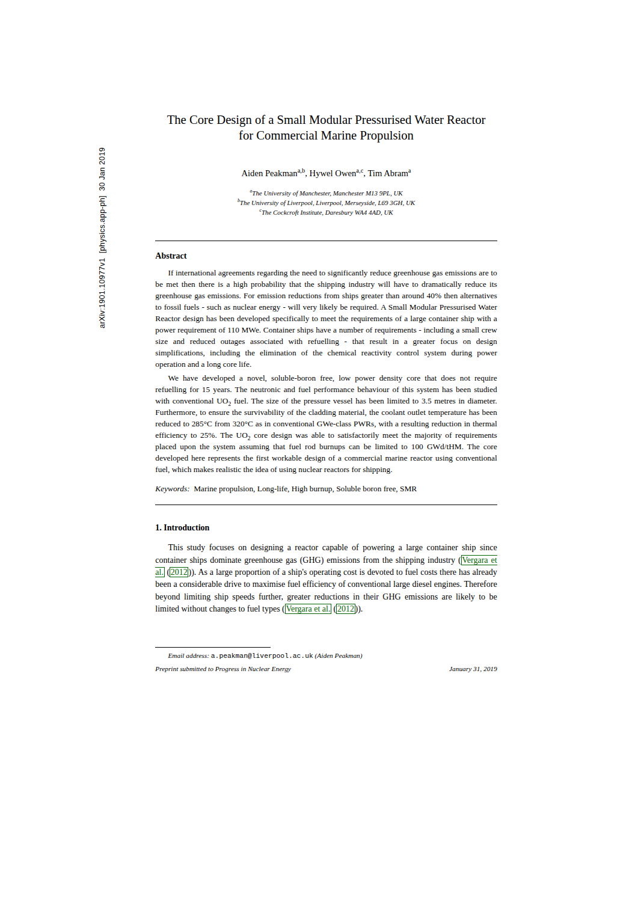arXiv:1901.10977v1 [physics.app-ph] 30 Jan 2019
The Core Design of a Small Modular Pressurised Water Reactor
for Commercial Marine Propulsion
Aiden Peakmana,b, Hywel Owena,c, Tim Abrama
aThe University of Manchester, Manchester M13 9PL, UK
bThe University of Liverpool, Liverpool, Merseyside, L69 3GH, UK
cThe Cockcroft Institute, Daresbury WA4 4AD, UK
Abstract
If international agreements regarding the need to significantly reduce greenhouse gas emissions are to be met then there is a high probability that the shipping industry will have to dramatically reduce its greenhouse gas emissions. For emission reductions from ships greater than around 40% then alternatives to fossil fuels - such as nuclear energy - will very likely be required. A Small Modular Pressurised Water Reactor design has been developed specifically to meet the requirements of a large container ship with a power requirement of 110 MWe. Container ships have a number of requirements - including a small crew size and reduced outages associated with refuelling - that result in a greater focus on design simplifications, including the elimination of the chemical reactivity control system during power operation and a long core life.
We have developed a novel, soluble-boron free, low power density core that does not require refuelling for 15 years. The neutronic and fuel performance behaviour of this system has been studied with conventional UO2 fuel. The size of the pressure vessel has been limited to 3.5 metres in diameter. Furthermore, to ensure the survivability of the cladding material, the coolant outlet temperature has been reduced to 285°C from 320°C as in conventional GWe-class PWRs, with a resulting reduction in thermal efficiency to 25%. The UO2 core design was able to satisfactorily meet the majority of requirements placed upon the system assuming that fuel rod burnups can be limited to 100 GWd/tHM. The core developed here represents the first workable design of a commercial marine reactor using conventional fuel, which makes realistic the idea of using nuclear reactors for shipping.
Keywords: Marine propulsion, Long-life, High burnup, Soluble boron free, SMR
1. Introduction
This study focuses on designing a reactor capable of powering a large container ship since container ships dominate greenhouse gas (GHG) emissions from the shipping industry (Vergara et al. (2012)). As a large proportion of a ship's operating cost is devoted to fuel costs there has already been a considerable drive to maximise fuel efficiency of conventional large diesel engines. Therefore beyond limiting ship speeds further, greater reductions in their GHG emissions are likely to be limited without changes to fuel types (Vergara et al. (2012)).
Email address: a.peakman@liverpool.ac.uk (Aiden Peakman)
Preprint submitted to Progress in Nuclear Energy January 31, 2019